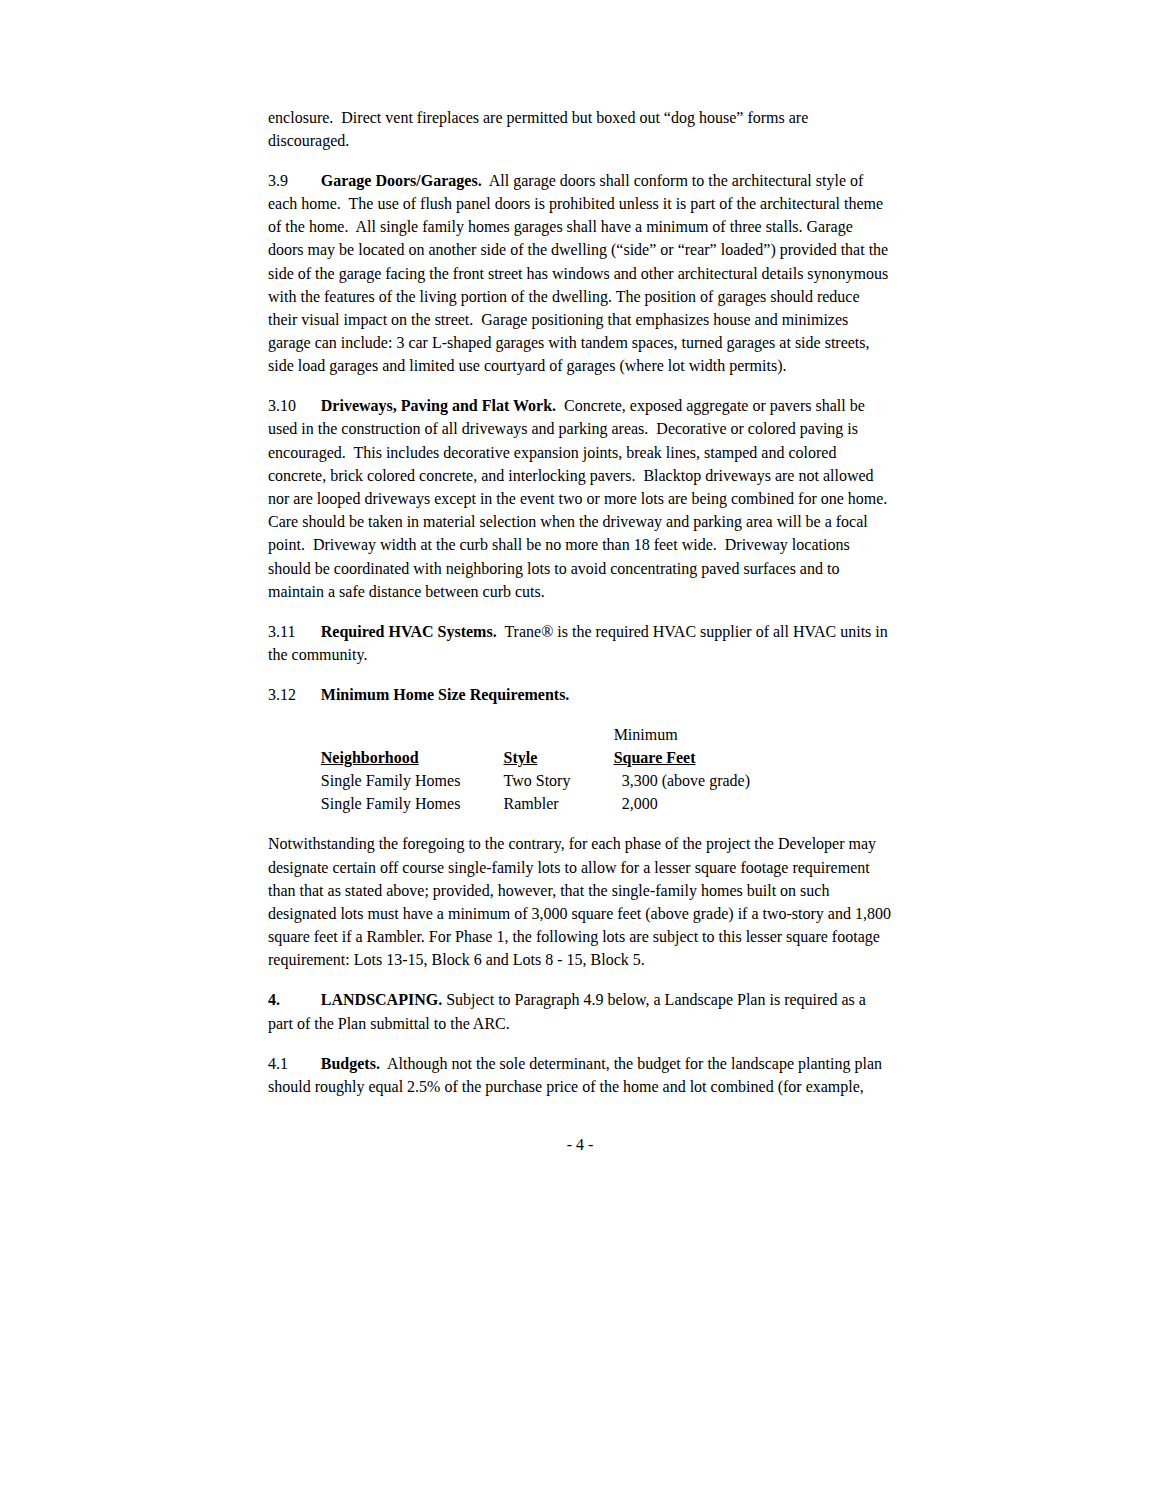enclosure. Direct vent fireplaces are permitted but boxed out “dog house” forms are discouraged.
3.9 Garage Doors/Garages. All garage doors shall conform to the architectural style of each home. The use of flush panel doors is prohibited unless it is part of the architectural theme of the home. All single family homes garages shall have a minimum of three stalls. Garage doors may be located on another side of the dwelling (“side” or “rear” loaded”) provided that the side of the garage facing the front street has windows and other architectural details synonymous with the features of the living portion of the dwelling. The position of garages should reduce their visual impact on the street. Garage positioning that emphasizes house and minimizes garage can include: 3 car L-shaped garages with tandem spaces, turned garages at side streets, side load garages and limited use courtyard of garages (where lot width permits).
3.10 Driveways, Paving and Flat Work. Concrete, exposed aggregate or pavers shall be used in the construction of all driveways and parking areas. Decorative or colored paving is encouraged. This includes decorative expansion joints, break lines, stamped and colored concrete, brick colored concrete, and interlocking pavers. Blacktop driveways are not allowed nor are looped driveways except in the event two or more lots are being combined for one home. Care should be taken in material selection when the driveway and parking area will be a focal point. Driveway width at the curb shall be no more than 18 feet wide. Driveway locations should be coordinated with neighboring lots to avoid concentrating paved surfaces and to maintain a safe distance between curb cuts.
3.11 Required HVAC Systems. Trane® is the required HVAC supplier of all HVAC units in the community.
3.12 Minimum Home Size Requirements.
| | | Minimum |
| Neighborhood | Style | Square Feet |
| Single Family Homes | Two Story | 3,300 (above grade) |
| Single Family Homes | Rambler | 2,000 |
Notwithstanding the foregoing to the contrary, for each phase of the project the Developer may designate certain off course single-family lots to allow for a lesser square footage requirement than that as stated above; provided, however, that the single-family homes built on such designated lots must have a minimum of 3,000 square feet (above grade) if a two-story and 1,800 square feet if a Rambler. For Phase 1, the following lots are subject to this lesser square footage requirement: Lots 13-15, Block 6 and Lots 8 - 15, Block 5.
4. LANDSCAPING. Subject to Paragraph 4.9 below, a Landscape Plan is required as a part of the Plan submittal to the ARC.
4.1 Budgets. Although not the sole determinant, the budget for the landscape planting plan should roughly equal 2.5% of the purchase price of the home and lot combined (for example,
- 4 -